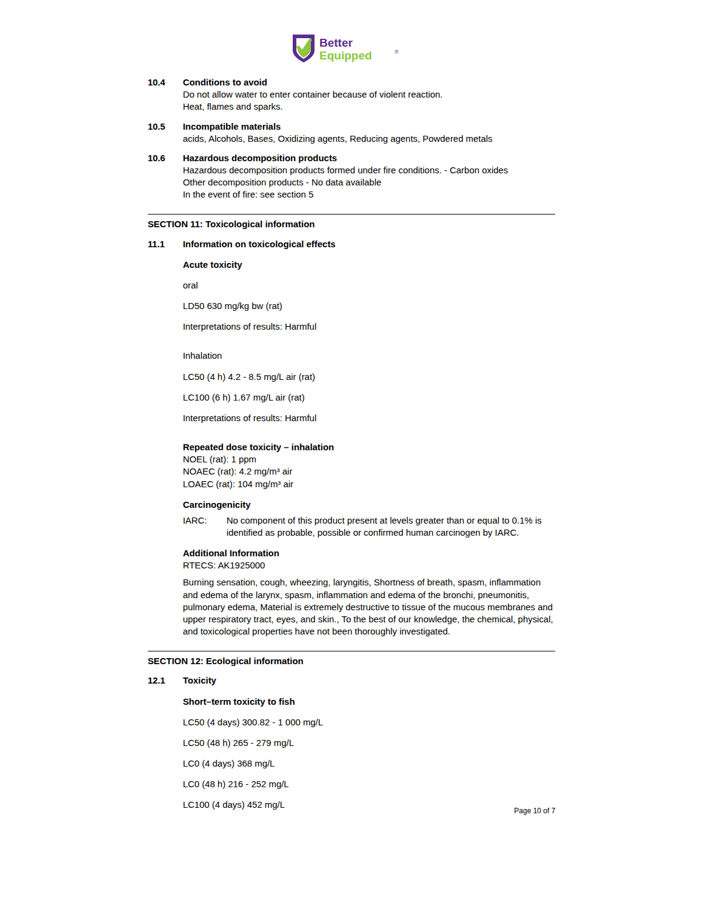Better Equipped ®
10.4
Conditions to avoid
Do not allow water to enter container because of violent reaction.
Heat, flames and sparks.
10.5
Incompatible materials
acids, Alcohols, Bases, Oxidizing agents, Reducing agents, Powdered metals
10.6
Hazardous decomposition products
Hazardous decomposition products formed under fire conditions. - Carbon oxides
Other decomposition products - No data available
In the event of fire: see section 5
SECTION 11: Toxicological information
11.1
Information on toxicological effects
Acute toxicity
oral
LD50 630 mg/kg bw (rat)
Interpretations of results: Harmful
Inhalation
LC50 (4 h) 4.2 - 8.5 mg/L air (rat)
LC100 (6 h) 1.67 mg/L air (rat)
Interpretations of results: Harmful
Repeated dose toxicity – inhalation
NOEL (rat): 1 ppm
NOAEC (rat): 4.2 mg/m³ air
LOAEC (rat): 104 mg/m³ air
Carcinogenicity
IARC:
No component of this product present at levels greater than or equal to 0.1% is identified as probable, possible or confirmed human carcinogen by IARC.
Additional Information
RTECS: AK1925000
Burning sensation, cough, wheezing, laryngitis, Shortness of breath, spasm, inflammation and edema of the larynx, spasm, inflammation and edema of the bronchi, pneumonitis, pulmonary edema, Material is extremely destructive to tissue of the mucous membranes and upper respiratory tract, eyes, and skin., To the best of our knowledge, the chemical, physical, and toxicological properties have not been thoroughly investigated.
SECTION 12: Ecological information
12.1
Toxicity
Short–term toxicity to fish
LC50 (4 days) 300.82 - 1 000 mg/L
LC50 (48 h) 265 - 279 mg/L
LC0 (4 days) 368 mg/L
LC0 (48 h) 216 - 252 mg/L
LC100 (4 days) 452 mg/L
Page 10 of 7